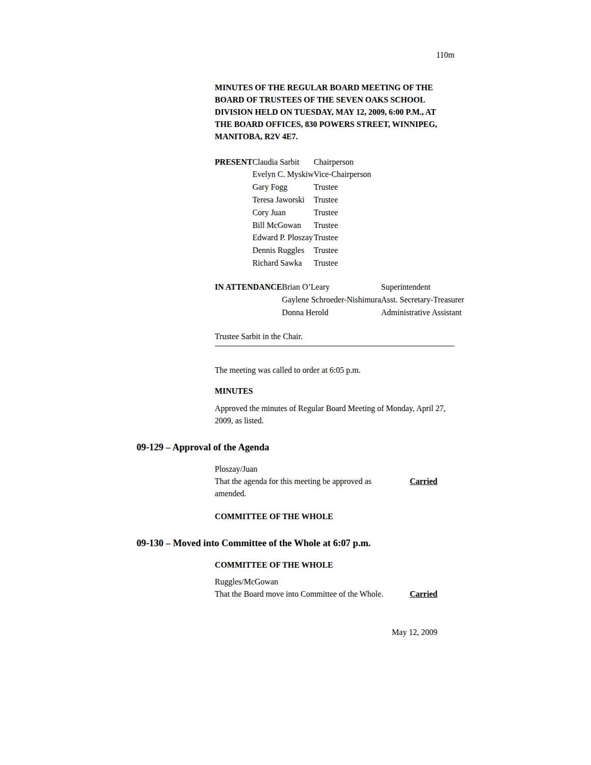110m
Minutes of the Regular Board Meeting of the Board of Trustees of the Seven Oaks School Division held on Tuesday, May 12, 2009, 6:00 p.m., at the Board Offices, 830 Powers Street, Winnipeg, Manitoba, R2V 4E7.
| Present | Claudia Sarbit | Chairperson |
| | Evelyn C. Myskiw | Vice-Chairperson |
| | Gary Fogg | Trustee |
| | Teresa Jaworski | Trustee |
| | Cory Juan | Trustee |
| | Bill McGowan | Trustee |
| | Edward P. Ploszay | Trustee |
| | Dennis Ruggles | Trustee |
| | Richard Sawka | Trustee |
| In Attendance | Brian O’Leary | Superintendent |
| | Gaylene Schroeder-Nishimura | Asst. Secretary-Treasurer |
| | Donna Herold | Administrative Assistant |
Trustee Sarbit in the Chair.
The meeting was called to order at 6:05 p.m.
Minutes
Approved the minutes of Regular Board Meeting of Monday, April 27, 2009, as listed.
09-129 – Approval of the Agenda
Ploszay/Juan
That the agenda for this meeting be approved as amended. Carried
Committee of the Whole
09-130 – Moved into Committee of the Whole at 6:07 p.m.
Committee of the Whole
Ruggles/McGowan
That the Board move into Committee of the Whole. Carried
May 12, 2009